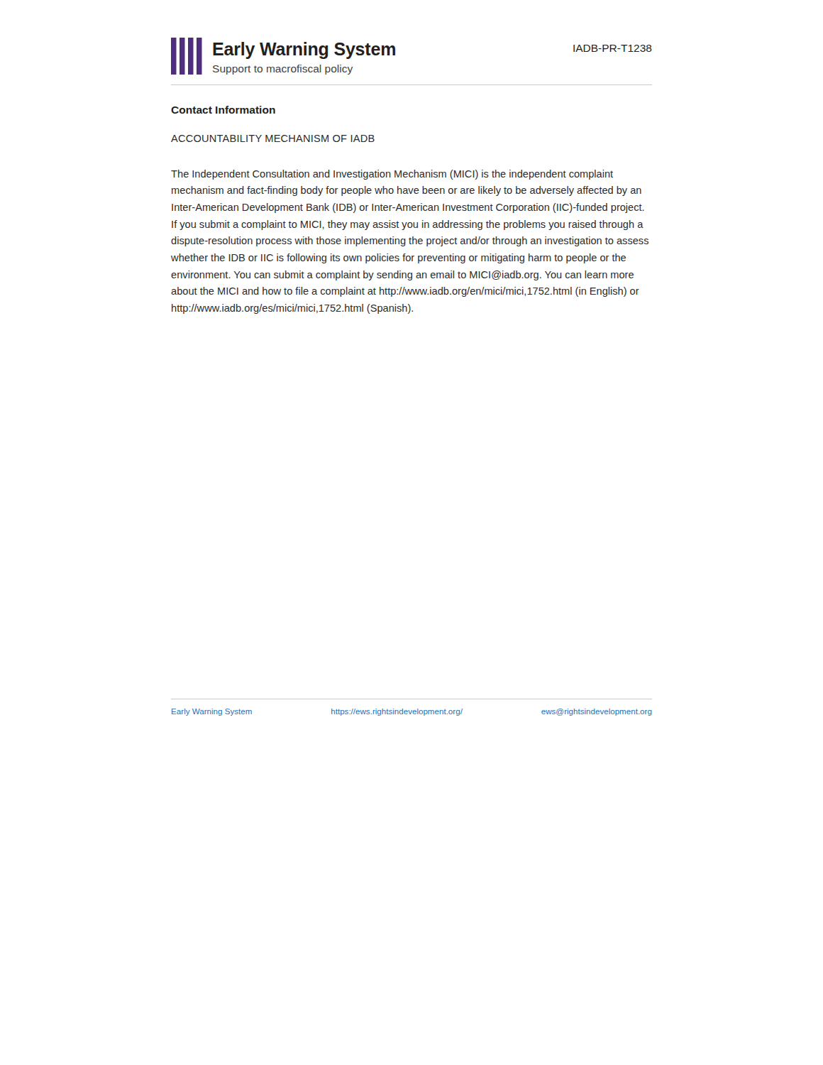Early Warning System
Support to macrofiscal policy
IADB-PR-T1238
Contact Information
ACCOUNTABILITY MECHANISM OF IADB
The Independent Consultation and Investigation Mechanism (MICI) is the independent complaint mechanism and fact-finding body for people who have been or are likely to be adversely affected by an Inter-American Development Bank (IDB) or Inter-American Investment Corporation (IIC)-funded project. If you submit a complaint to MICI, they may assist you in addressing the problems you raised through a dispute-resolution process with those implementing the project and/or through an investigation to assess whether the IDB or IIC is following its own policies for preventing or mitigating harm to people or the environment. You can submit a complaint by sending an email to MICI@iadb.org. You can learn more about the MICI and how to file a complaint at http://www.iadb.org/en/mici/mici,1752.html (in English) or http://www.iadb.org/es/mici/mici,1752.html (Spanish).
Early Warning System
https://ews.rightsindevelopment.org/
ews@rightsindevelopment.org